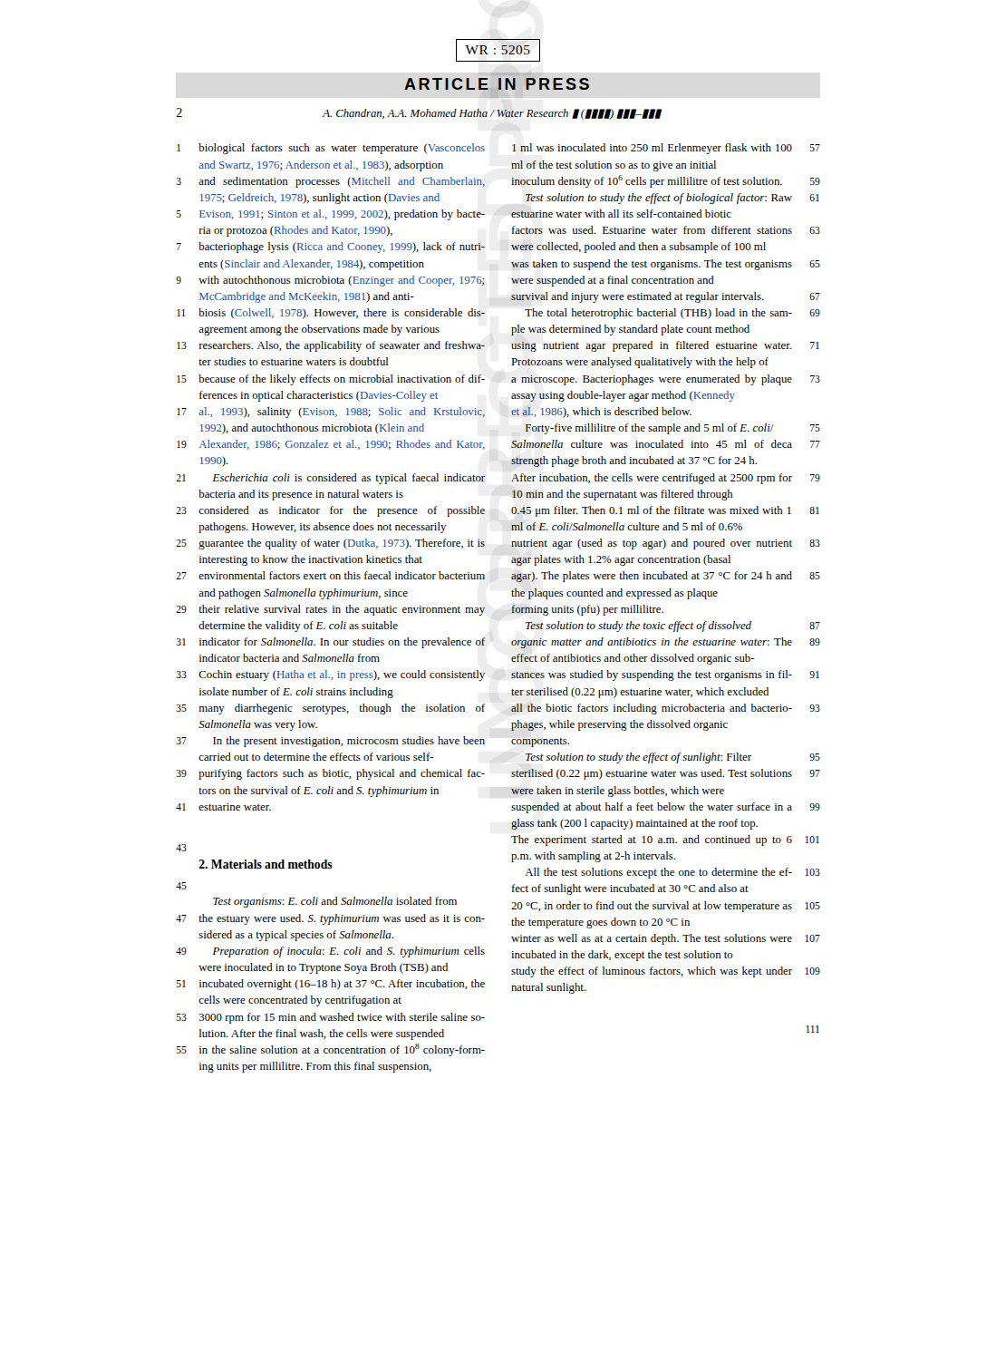UNCORRECTED PROOF UNCORRECTED PROOF
WR : 5205
ARTICLE IN PRESS
2
A. Chandran, A.A. Mohamed Hatha / Water Research ▮ (▮▮▮▮) ▮▮▮–▮▮▮
1
biological factors such as water temperature (Vasconcelos and Swartz, 1976; Anderson et al., 1983), adsorption
3
and sedimentation processes (Mitchell and Chamberlain, 1975; Geldreich, 1978), sunlight action (Davies and
5
Evison, 1991; Sinton et al., 1999, 2002), predation by bacteria or protozoa (Rhodes and Kator, 1990),
7
bacteriophage lysis (Ricca and Cooney, 1999), lack of nutrients (Sinclair and Alexander, 1984), competition
9
with autochthonous microbiota (Enzinger and Cooper, 1976; McCambridge and McKeekin, 1981) and anti-
11
biosis (Colwell, 1978). However, there is considerable disagreement among the observations made by various
13
researchers. Also, the applicability of seawater and freshwater studies to estuarine waters is doubtful
15
because of the likely effects on microbial inactivation of differences in optical characteristics (Davies-Colley et
17
al., 1993), salinity (Evison, 1988; Solic and Krstulovic, 1992), and autochthonous microbiota (Klein and
19
Alexander, 1986; Gonzalez et al., 1990; Rhodes and Kator, 1990).
21
Escherichia coli is considered as typical faecal indicator bacteria and its presence in natural waters is
23
considered as indicator for the presence of possible pathogens. However, its absence does not necessarily
25
guarantee the quality of water (Dutka, 1973). Therefore, it is interesting to know the inactivation kinetics that
27
environmental factors exert on this faecal indicator bacterium and pathogen Salmonella typhimurium, since
29
their relative survival rates in the aquatic environment may determine the validity of E. coli as suitable
31
indicator for Salmonella. In our studies on the prevalence of indicator bacteria and Salmonella from
33
Cochin estuary (Hatha et al., in press), we could consistently isolate number of E. coli strains including
35
many diarrhegenic serotypes, though the isolation of Salmonella was very low.
37
In the present investigation, microcosm studies have been carried out to determine the effects of various self-
39
purifying factors such as biotic, physical and chemical factors on the survival of E. coli and S. typhimurium in
41
estuarine water.
43
2. Materials and methods
45
Test organisms: E. coli and Salmonella isolated from
47
the estuary were used. S. typhimurium was used as it is considered as a typical species of Salmonella.
49
Preparation of inocula: E. coli and S. typhimurium cells were inoculated in to Tryptone Soya Broth (TSB) and
51
incubated overnight (16–18 h) at 37 °C. After incubation, the cells were concentrated by centrifugation at
53
3000 rpm for 15 min and washed twice with sterile saline solution. After the final wash, the cells were suspended
55
in the saline solution at a concentration of 108 colony-forming units per millilitre. From this final suspension,
1 ml was inoculated into 250 ml Erlenmeyer flask with 100 ml of the test solution so as to give an initial
57
inoculum density of 106 cells per millilitre of test solution.
59
Test solution to study the effect of biological factor: Raw estuarine water with all its self-contained biotic
61
factors was used. Estuarine water from different stations were collected, pooled and then a subsample of 100 ml
63
was taken to suspend the test organisms. The test organisms were suspended at a final concentration and
65
survival and injury were estimated at regular intervals.
67
The total heterotrophic bacterial (THB) load in the sample was determined by standard plate count method
69
using nutrient agar prepared in filtered estuarine water. Protozoans were analysed qualitatively with the help of
71
a microscope. Bacteriophages were enumerated by plaque assay using double-layer agar method (Kennedy
73
et al., 1986), which is described below.
Forty-five millilitre of the sample and 5 ml of E. coli/
75
Salmonella culture was inoculated into 45 ml of deca strength phage broth and incubated at 37 °C for 24 h.
77
After incubation, the cells were centrifuged at 2500 rpm for 10 min and the supernatant was filtered through
79
0.45 μm filter. Then 0.1 ml of the filtrate was mixed with 1 ml of E. coli/Salmonella culture and 5 ml of 0.6%
81
nutrient agar (used as top agar) and poured over nutrient agar plates with 1.2% agar concentration (basal
83
agar). The plates were then incubated at 37 °C for 24 h and the plaques counted and expressed as plaque
85
forming units (pfu) per millilitre.
Test solution to study the toxic effect of dissolved
87
organic matter and antibiotics in the estuarine water: The effect of antibiotics and other dissolved organic sub-
89
stances was studied by suspending the test organisms in filter sterilised (0.22 μm) estuarine water, which excluded
91
all the biotic factors including microbacteria and bacteriophages, while preserving the dissolved organic
93
components.
Test solution to study the effect of sunlight: Filter
95
sterilised (0.22 μm) estuarine water was used. Test solutions were taken in sterile glass bottles, which were
97
suspended at about half a feet below the water surface in a glass tank (200 l capacity) maintained at the roof top.
99
The experiment started at 10 a.m. and continued up to 6 p.m. with sampling at 2-h intervals.
101
All the test solutions except the one to determine the effect of sunlight were incubated at 30 °C and also at
103
20 °C, in order to find out the survival at low temperature as the temperature goes down to 20 °C in
105
winter as well as at a certain depth. The test solutions were incubated in the dark, except the test solution to
107
study the effect of luminous factors, which was kept under natural sunlight.
109
111